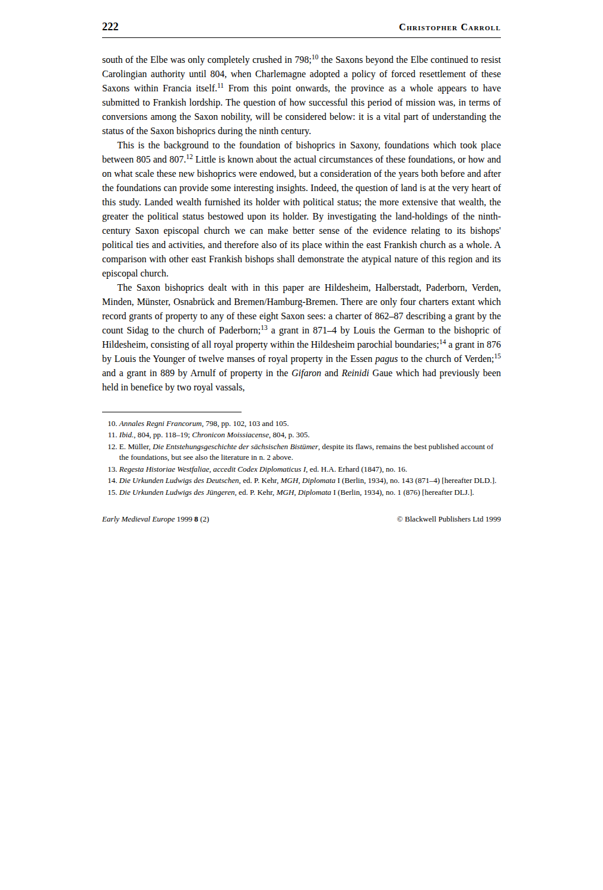222 Christopher Carroll
south of the Elbe was only completely crushed in 798;10 the Saxons beyond the Elbe continued to resist Carolingian authority until 804, when Charlemagne adopted a policy of forced resettlement of these Saxons within Francia itself.11 From this point onwards, the province as a whole appears to have submitted to Frankish lordship. The question of how successful this period of mission was, in terms of conversions among the Saxon nobility, will be considered below: it is a vital part of understanding the status of the Saxon bishoprics during the ninth century.
This is the background to the foundation of bishoprics in Saxony, foundations which took place between 805 and 807.12 Little is known about the actual circumstances of these foundations, or how and on what scale these new bishoprics were endowed, but a consideration of the years both before and after the foundations can provide some interesting insights. Indeed, the question of land is at the very heart of this study. Landed wealth furnished its holder with political status; the more extensive that wealth, the greater the political status bestowed upon its holder. By investigating the land-holdings of the ninth-century Saxon episcopal church we can make better sense of the evidence relating to its bishops' political ties and activities, and therefore also of its place within the east Frankish church as a whole. A comparison with other east Frankish bishops shall demonstrate the atypical nature of this region and its episcopal church.
The Saxon bishoprics dealt with in this paper are Hildesheim, Halberstadt, Paderborn, Verden, Minden, Münster, Osnabrück and Bremen/Hamburg-Bremen. There are only four charters extant which record grants of property to any of these eight Saxon sees: a charter of 862–87 describing a grant by the count Sidag to the church of Paderborn;13 a grant in 871–4 by Louis the German to the bishopric of Hildesheim, consisting of all royal property within the Hildesheim parochial boundaries;14 a grant in 876 by Louis the Younger of twelve manses of royal property in the Essen pagus to the church of Verden;15 and a grant in 889 by Arnulf of property in the Gifaron and Reinidi Gaue which had previously been held in benefice by two royal vassals,
Annales Regni Francorum, 798, pp. 102, 103 and 105.
Ibid., 804, pp. 118–19; Chronicon Moissiacense, 804, p. 305.
E. Müller, Die Entstehungsgeschichte der sächsischen Bistümer, despite its flaws, remains the best published account of the foundations, but see also the literature in n. 2 above.
Regesta Historiae Westfaliae, accedit Codex Diplomaticus I, ed. H.A. Erhard (1847), no. 16.
Die Urkunden Ludwigs des Deutschen, ed. P. Kehr, MGH, Diplomata I (Berlin, 1934), no. 143 (871–4) [hereafter DLD.].
Die Urkunden Ludwigs des Jüngeren, ed. P. Kehr, MGH, Diplomata I (Berlin, 1934), no. 1 (876) [hereafter DLJ.].
Early Medieval Europe 1999 8 (2) © Blackwell Publishers Ltd 1999